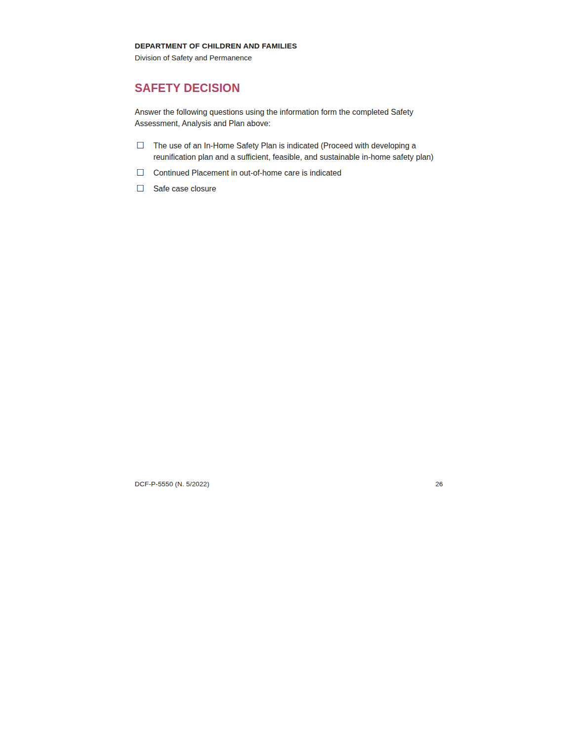Department of Children and Families
Division of Safety and Permanence
Safety Decision
Answer the following questions using the information form the completed Safety Assessment, Analysis and Plan above:
The use of an In-Home Safety Plan is indicated (Proceed with developing a reunification plan and a sufficient, feasible, and sustainable in-home safety plan)
Continued Placement in out-of-home care is indicated
Safe case closure
DCF-P-5550 (N. 5/2022) 26